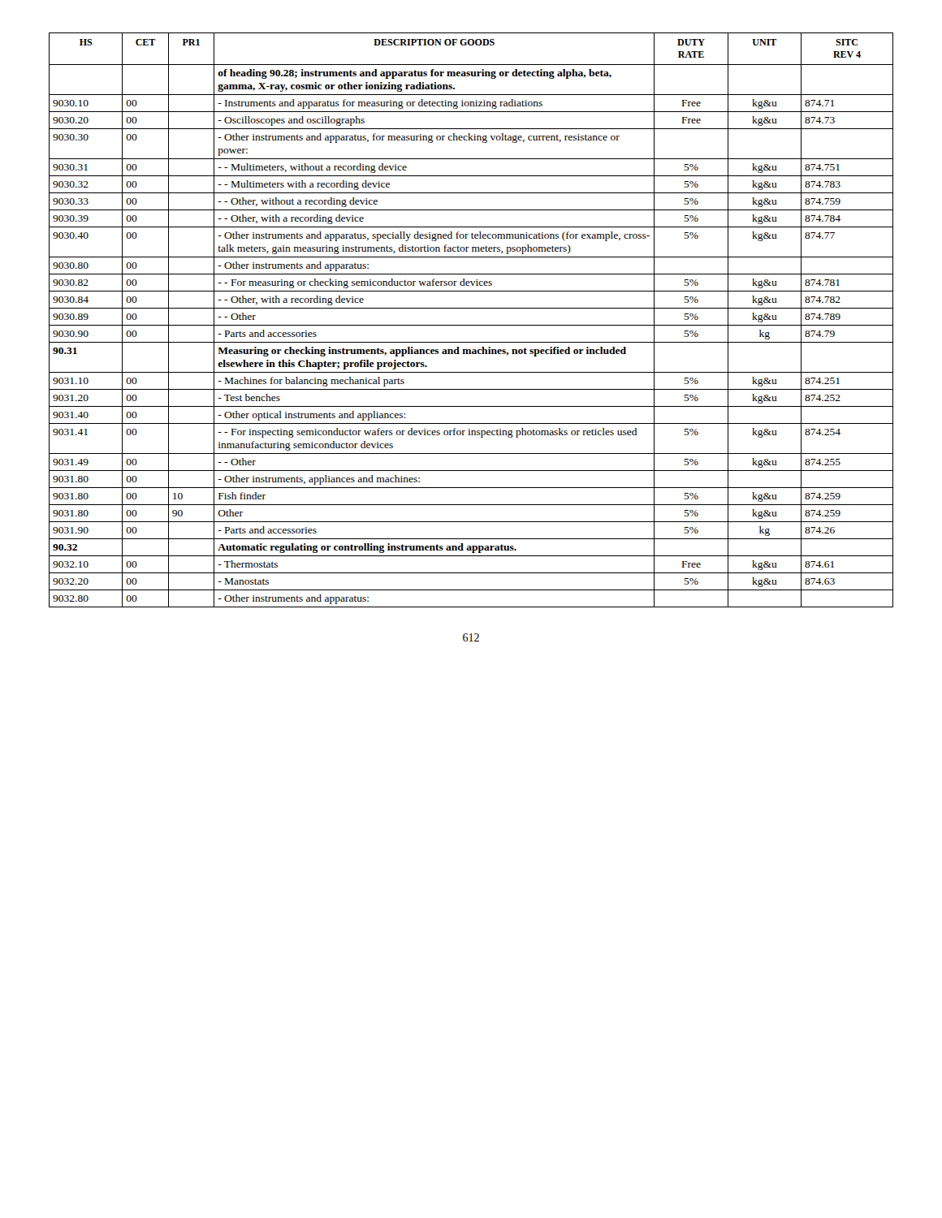| HS | CET | PR1 | DESCRIPTION OF GOODS | DUTY RATE | UNIT | SITC REV 4 |
| --- | --- | --- | --- | --- | --- | --- |
| | | | of heading 90.28; instruments and apparatus for measuring or detecting alpha, beta, gamma, X-ray, cosmic or other ionizing radiations. | | | |
| 9030.10 | 00 | | - Instruments and apparatus for measuring or detecting ionizing radiations | Free | kg&u | 874.71 |
| 9030.20 | 00 | | - Oscilloscopes and oscillographs | Free | kg&u | 874.73 |
| 9030.30 | 00 | | - Other instruments and apparatus, for measuring or checking voltage, current, resistance or power: | | | |
| 9030.31 | 00 | | - - Multimeters, without a recording device | 5% | kg&u | 874.751 |
| 9030.32 | 00 | | - - Multimeters with a recording device | 5% | kg&u | 874.783 |
| 9030.33 | 00 | | - - Other, without a recording device | 5% | kg&u | 874.759 |
| 9030.39 | 00 | | - - Other, with a recording device | 5% | kg&u | 874.784 |
| 9030.40 | 00 | | - Other instruments and apparatus, specially designed for telecommunications (for example, cross-talk meters, gain measuring instruments, distortion factor meters, psophometers) | 5% | kg&u | 874.77 |
| 9030.80 | 00 | | - Other instruments and apparatus: | | | |
| 9030.82 | 00 | | - - For measuring or checking semiconductor wafersor devices | 5% | kg&u | 874.781 |
| 9030.84 | 00 | | - - Other, with a recording device | 5% | kg&u | 874.782 |
| 9030.89 | 00 | | - - Other | 5% | kg&u | 874.789 |
| 9030.90 | 00 | | - Parts and accessories | 5% | kg | 874.79 |
| 90.31 | | | Measuring or checking instruments, appliances and machines, not specified or included elsewhere in this Chapter; profile projectors. | | | |
| 9031.10 | 00 | | - Machines for balancing mechanical parts | 5% | kg&u | 874.251 |
| 9031.20 | 00 | | - Test benches | 5% | kg&u | 874.252 |
| 9031.40 | 00 | | - Other optical instruments and appliances: | | | |
| 9031.41 | 00 | | - - For inspecting semiconductor wafers or devices orfor inspecting photomasks or reticles used inmanufacturing semiconductor devices | 5% | kg&u | 874.254 |
| 9031.49 | 00 | | - - Other | 5% | kg&u | 874.255 |
| 9031.80 | 00 | | - Other instruments, appliances and machines: | | | |
| 9031.80 | 00 | 10 | Fish finder | 5% | kg&u | 874.259 |
| 9031.80 | 00 | 90 | Other | 5% | kg&u | 874.259 |
| 9031.90 | 00 | | - Parts and accessories | 5% | kg | 874.26 |
| 90.32 | | | Automatic regulating or controlling instruments and apparatus. | | | |
| 9032.10 | 00 | | - Thermostats | Free | kg&u | 874.61 |
| 9032.20 | 00 | | - Manostats | 5% | kg&u | 874.63 |
| 9032.80 | 00 | | - Other instruments and apparatus: | | | |
612